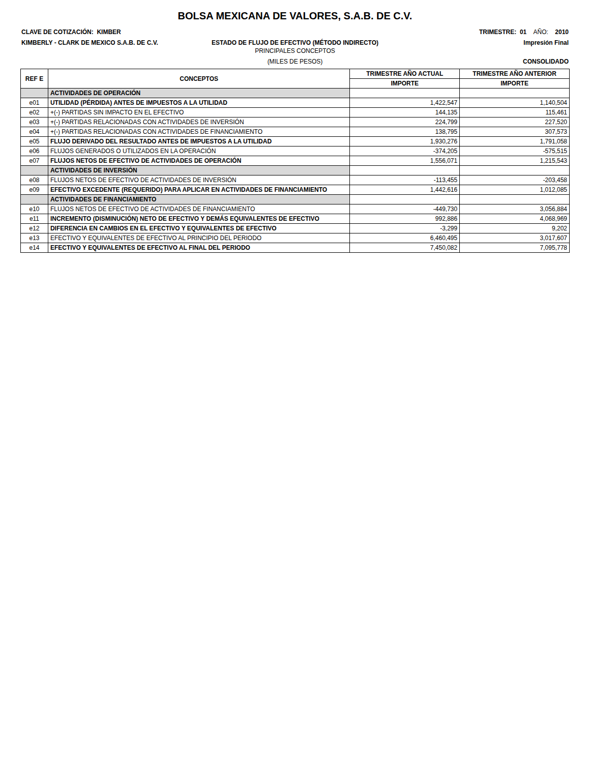BOLSA MEXICANA DE VALORES, S.A.B. DE C.V.
| CLAVE DE COTIZACIÓN: KIMBER | | TRIMESTRE: 01 AÑO: 2010 |
| KIMBERLY - CLARK DE MEXICO S.A.B. DE C.V. | ESTADO DE FLUJO DE EFECTIVO (MÉTODO INDIRECTO) | Impresión Final |
| | PRINCIPALES CONCEPTOS | |
| | (MILES DE PESOS) | CONSOLIDADO |
| REF E | CONCEPTOS | TRIMESTRE AÑO ACTUAL | TRIMESTRE AÑO ANTERIOR |
| --- | --- | --- | --- |
| IMPORTE | IMPORTE |
| | ACTIVIDADES DE OPERACIÓN | | |
| e01 | UTILIDAD (PÉRDIDA) ANTES DE IMPUESTOS A LA UTILIDAD | 1,422,547 | 1,140,504 |
| e02 | +(-) PARTIDAS SIN IMPACTO EN EL EFECTIVO | 144,135 | 115,461 |
| e03 | +(-) PARTIDAS RELACIONADAS CON ACTIVIDADES DE INVERSIÓN | 224,799 | 227,520 |
| e04 | +(-) PARTIDAS RELACIONADAS CON ACTIVIDADES DE FINANCIAMIENTO | 138,795 | 307,573 |
| e05 | FLUJO DERIVADO DEL RESULTADO ANTES DE IMPUESTOS A LA UTILIDAD | 1,930,276 | 1,791,058 |
| e06 | FLUJOS GENERADOS O UTILIZADOS EN LA OPERACIÓN | -374,205 | -575,515 |
| e07 | FLUJOS NETOS DE EFECTIVO DE ACTIVIDADES DE OPERACIÓN | 1,556,071 | 1,215,543 |
| | ACTIVIDADES DE INVERSIÓN | | |
| e08 | FLUJOS NETOS DE EFECTIVO DE ACTIVIDADES DE INVERSIÓN | -113,455 | -203,458 |
| e09 | EFECTIVO EXCEDENTE (REQUERIDO) PARA APLICAR EN ACTIVIDADES DE FINANCIAMIENTO | 1,442,616 | 1,012,085 |
| | ACTIVIDADES DE FINANCIAMIENTO | | |
| e10 | FLUJOS NETOS DE EFECTIVO DE ACTIVIDADES DE FINANCIAMIENTO | -449,730 | 3,056,884 |
| e11 | INCREMENTO (DISMINUCIÓN) NETO DE EFECTIVO Y DEMÁS EQUIVALENTES DE EFECTIVO | 992,886 | 4,068,969 |
| e12 | DIFERENCIA EN CAMBIOS EN EL EFECTIVO Y EQUIVALENTES DE EFECTIVO | -3,299 | 9,202 |
| e13 | EFECTIVO Y EQUIVALENTES DE EFECTIVO AL PRINCIPIO DEL PERIODO | 6,460,495 | 3,017,607 |
| e14 | EFECTIVO Y EQUIVALENTES DE EFECTIVO AL FINAL DEL PERIODO | 7,450,082 | 7,095,778 |